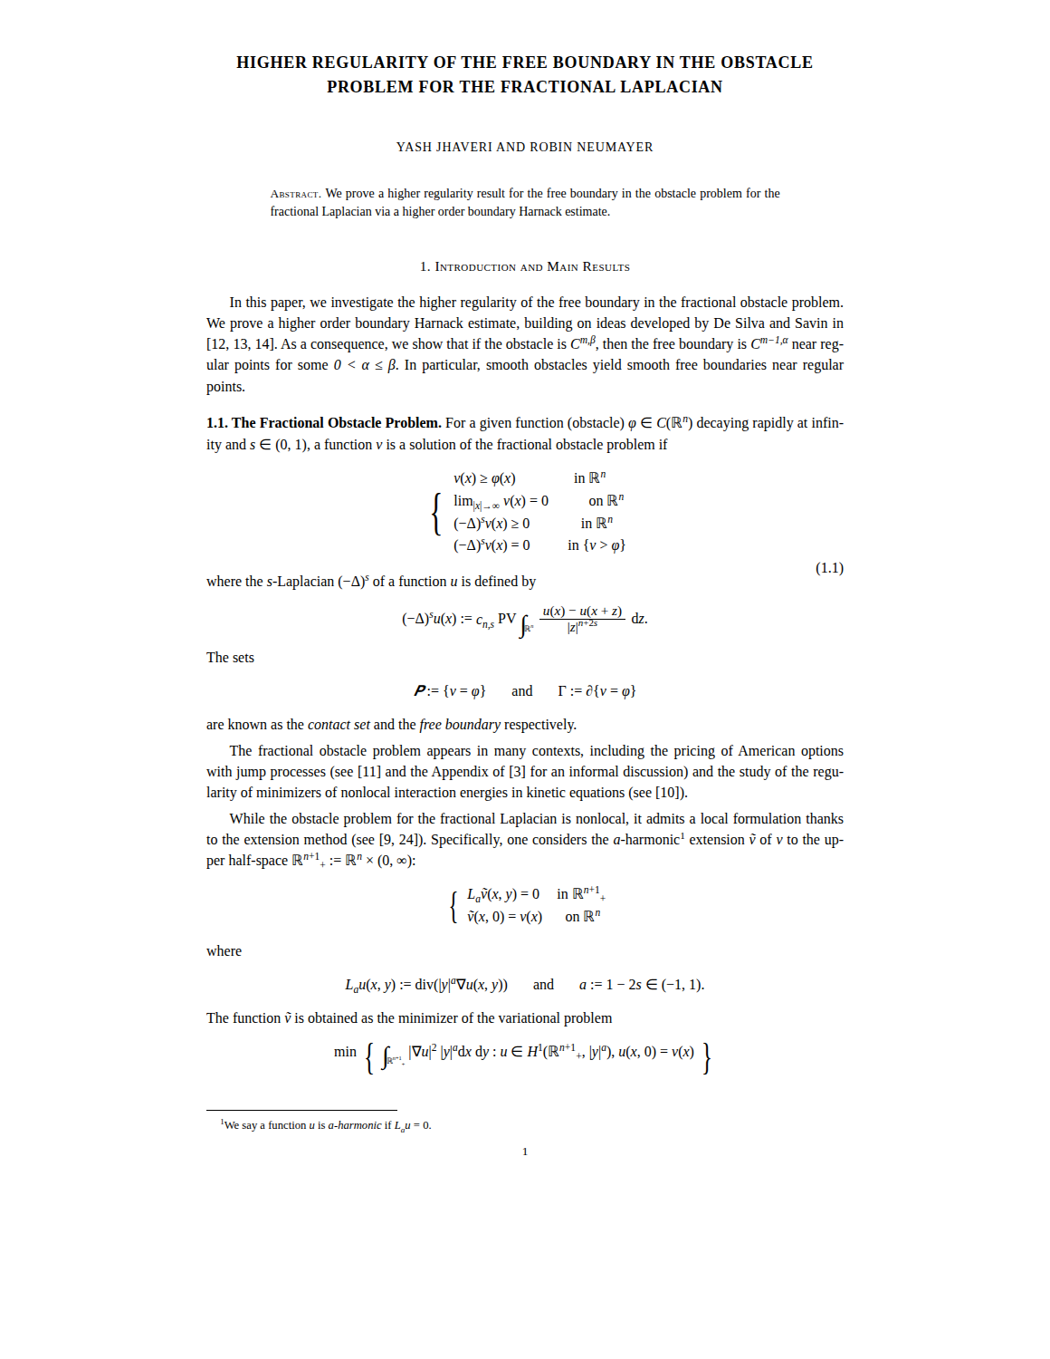Higher Regularity of the Free Boundary in the Obstacle
Problem for the Fractional Laplacian
Yash Jhaveri and Robin Neumayer
Abstract. We prove a higher regularity result for the free boundary in the obstacle problem for the fractional Laplacian via a higher order boundary Harnack estimate.
1. Introduction and Main Results
In this paper, we investigate the higher regularity of the free boundary in the fractional obstacle problem. We prove a higher order boundary Harnack estimate, building on ideas developed by De Silva and Savin in [12, 13, 14]. As a consequence, we show that if the obstacle is Cm,β, then the free boundary is Cm−1,α near regular points for some 0 < α ≤ β. In particular, smooth obstacles yield smooth free boundaries near regular points.
1.1. The Fractional Obstacle Problem. For a given function (obstacle) φ ∈ C(ℝn) decaying rapidly at infinity and s ∈ (0, 1), a function v is a solution of the fractional obstacle problem if
{ v(x) ≥ φ(x) in ℝn lim|x|→∞ v(x) = 0 on ℝn (−Δ)sv(x) ≥ 0 in ℝn (−Δ)sv(x) = 0 in {v > φ}
(1.1)
where the s-Laplacian (−Δ)s of a function u is defined by
(−Δ)su(x) := cn,s PV ∫ℝn u(x) − u(x + z)|z|n+2s dz.
The sets
𝑷 := {v = φ} and Γ := ∂{v = φ}
are known as the contact set and the free boundary respectively.
The fractional obstacle problem appears in many contexts, including the pricing of American options with jump processes (see [11] and the Appendix of [3] for an informal discussion) and the study of the regularity of minimizers of nonlocal interaction energies in kinetic equations (see [10]).
While the obstacle problem for the fractional Laplacian is nonlocal, it admits a local formulation thanks to the extension method (see [9, 24]). Specifically, one considers the a-harmonic1 extension ṽ of v to the upper half-space ℝn+1+ := ℝn × (0, ∞):
{ La ṽ(x, y) = 0 in ℝn+1+ ṽ(x, 0) = v(x) on ℝn
where
Lau(x, y) := div(|y|a∇u(x, y)) and a := 1 − 2s ∈ (−1, 1).
The function ṽ is obtained as the minimizer of the variational problem
min { ∫ℝn+1+ |∇u|2 |y|adx dy : u ∈ H1(ℝn+1+, |y|a), u(x, 0) = v(x) }
1We say a function u is a-harmonic if Lau = 0.
1